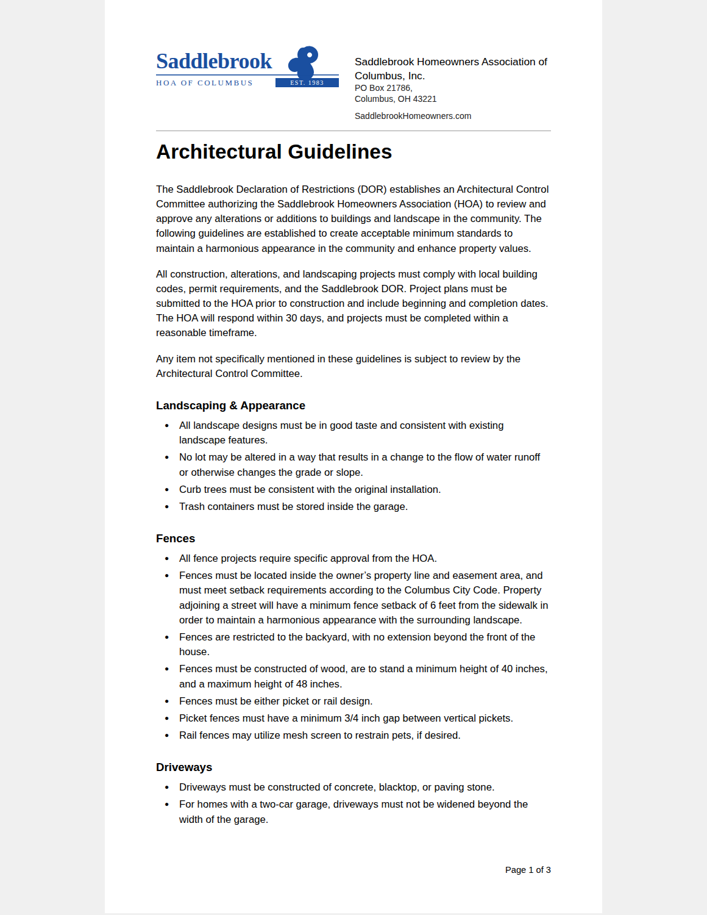Saddlebrook HOA OF COLUMBUS EST. 1983
Saddlebrook Homeowners Association of Columbus, Inc.
PO Box 21786,
Columbus, OH 43221
SaddlebrookHomeowners.com
Architectural Guidelines
The Saddlebrook Declaration of Restrictions (DOR) establishes an Architectural Control Committee authorizing the Saddlebrook Homeowners Association (HOA) to review and approve any alterations or additions to buildings and landscape in the community. The following guidelines are established to create acceptable minimum standards to maintain a harmonious appearance in the community and enhance property values.
All construction, alterations, and landscaping projects must comply with local building codes, permit requirements, and the Saddlebrook DOR. Project plans must be submitted to the HOA prior to construction and include beginning and completion dates. The HOA will respond within 30 days, and projects must be completed within a reasonable timeframe.
Any item not specifically mentioned in these guidelines is subject to review by the Architectural Control Committee.
Landscaping & Appearance
All landscape designs must be in good taste and consistent with existing landscape features.
No lot may be altered in a way that results in a change to the flow of water runoff or otherwise changes the grade or slope.
Curb trees must be consistent with the original installation.
Trash containers must be stored inside the garage.
Fences
All fence projects require specific approval from the HOA.
Fences must be located inside the owner’s property line and easement area, and must meet setback requirements according to the Columbus City Code. Property adjoining a street will have a minimum fence setback of 6 feet from the sidewalk in order to maintain a harmonious appearance with the surrounding landscape.
Fences are restricted to the backyard, with no extension beyond the front of the house.
Fences must be constructed of wood, are to stand a minimum height of 40 inches, and a maximum height of 48 inches.
Fences must be either picket or rail design.
Picket fences must have a minimum 3/4 inch gap between vertical pickets.
Rail fences may utilize mesh screen to restrain pets, if desired.
Driveways
Driveways must be constructed of concrete, blacktop, or paving stone.
For homes with a two-car garage, driveways must not be widened beyond the width of the garage.
Page 1 of 3